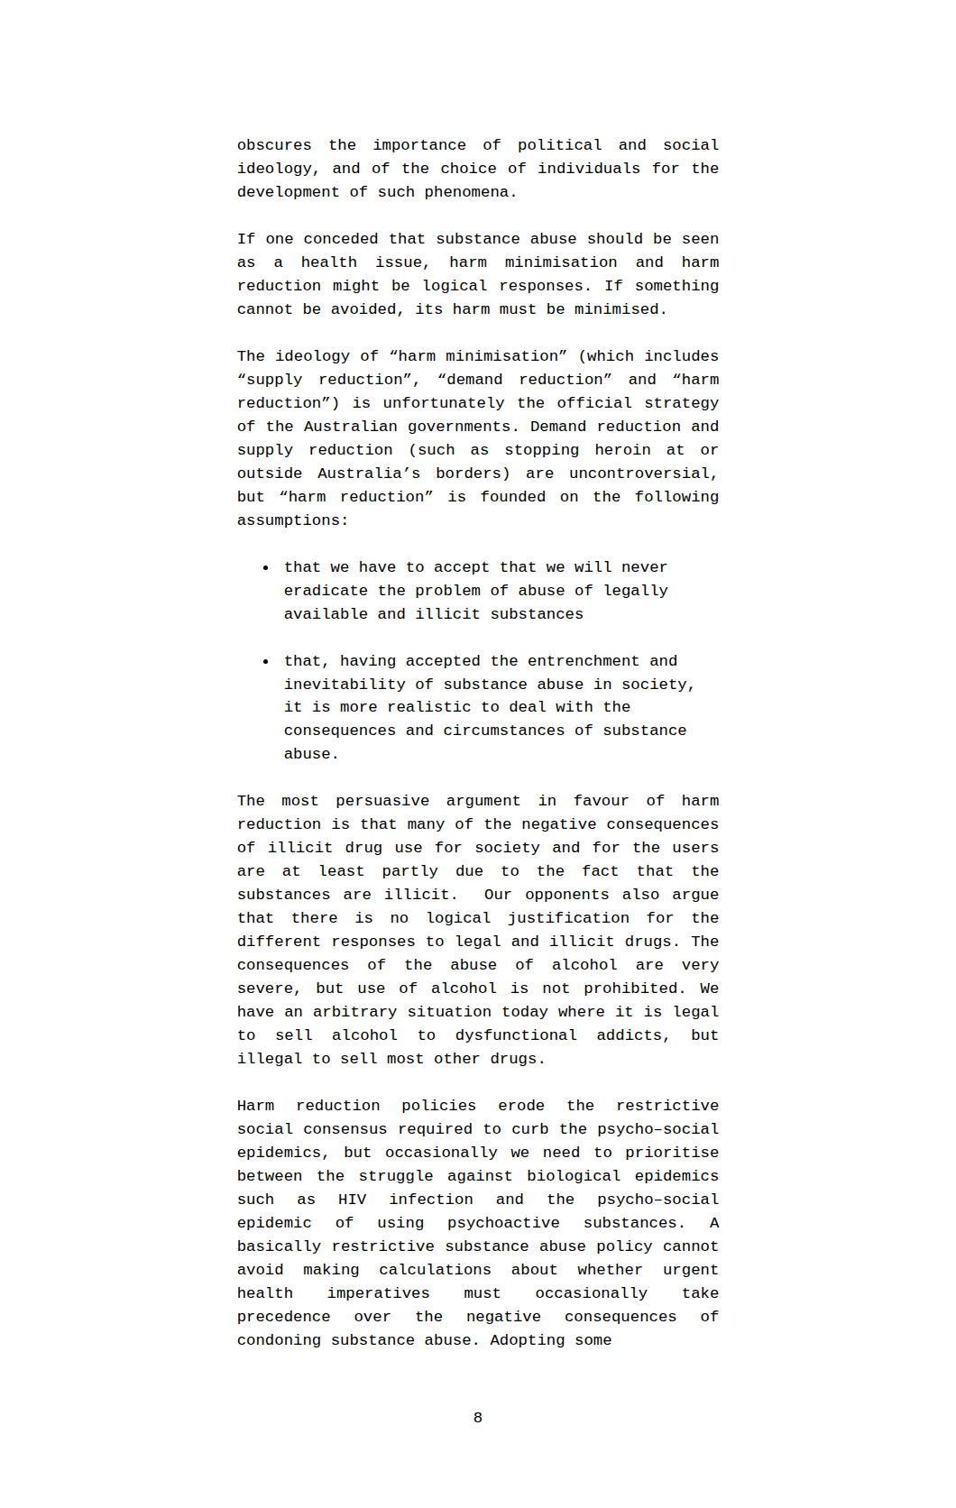obscures the importance of political and social ideology, and of the choice of individuals for the development of such phenomena.
If one conceded that substance abuse should be seen as a health issue, harm minimisation and harm reduction might be logical responses. If something cannot be avoided, its harm must be minimised.
The ideology of “harm minimisation” (which includes “supply reduction”, “demand reduction” and “harm reduction”) is unfortunately the official strategy of the Australian governments. Demand reduction and supply reduction (such as stopping heroin at or outside Australia’s borders) are uncontroversial, but “harm reduction” is founded on the following assumptions:
that we have to accept that we will never eradicate the problem of abuse of legally available and illicit substances
that, having accepted the entrenchment and inevitability of substance abuse in society, it is more realistic to deal with the consequences and circumstances of substance abuse.
The most persuasive argument in favour of harm reduction is that many of the negative consequences of illicit drug use for society and for the users are at least partly due to the fact that the substances are illicit. Our opponents also argue that there is no logical justification for the different responses to legal and illicit drugs. The consequences of the abuse of alcohol are very severe, but use of alcohol is not prohibited. We have an arbitrary situation today where it is legal to sell alcohol to dysfunctional addicts, but illegal to sell most other drugs.
Harm reduction policies erode the restrictive social consensus required to curb the psycho–social epidemics, but occasionally we need to prioritise between the struggle against biological epidemics such as HIV infection and the psycho–social epidemic of using psychoactive substances. A basically restrictive substance abuse policy cannot avoid making calculations about whether urgent health imperatives must occasionally take precedence over the negative consequences of condoning substance abuse. Adopting some
8